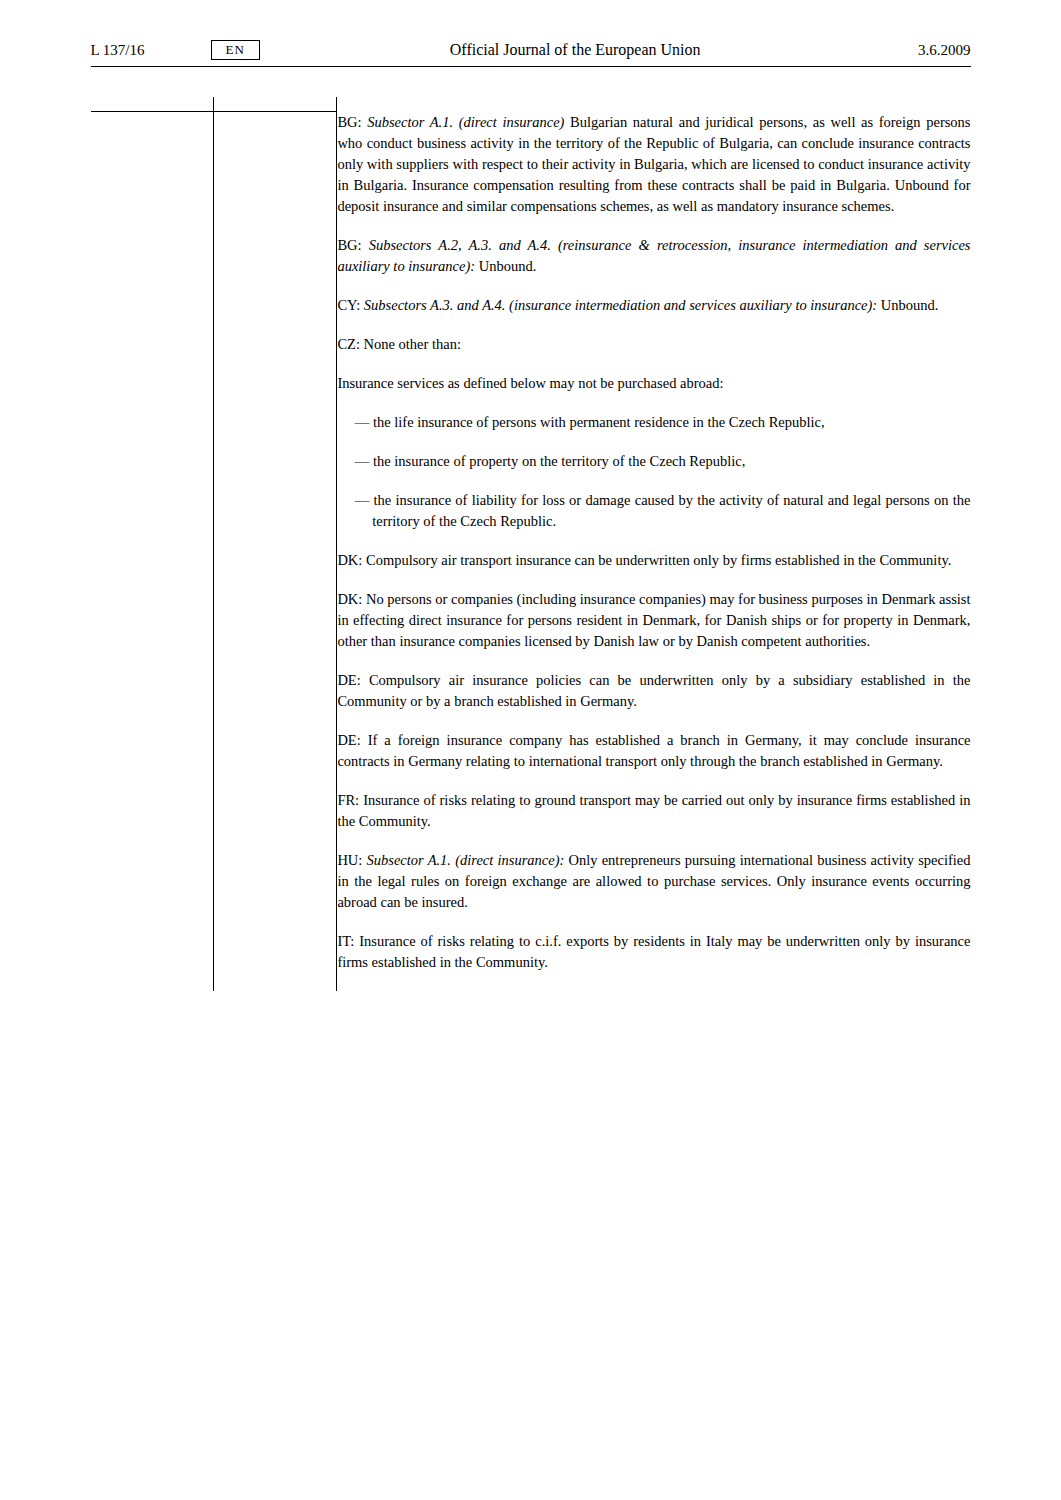L 137/16
EN
Official Journal of the European Union
3.6.2009
| | | BG: Subsector A.1. (direct insurance) Bulgarian natural and juridical persons, as well as foreign persons who conduct business activity in the territory of the Republic of Bulgaria, can conclude insurance contracts only with suppliers with respect to their activity in Bulgaria, which are licensed to conduct insurance activity in Bulgaria. Insurance compensation resulting from these contracts shall be paid in Bulgaria. Unbound for deposit insurance and similar compensations schemes, as well as mandatory insurance schemes. BG: Subsectors A.2, A.3. and A.4. (reinsurance & retrocession, insurance intermediation and services auxiliary to insurance): Unbound. CY: Subsectors A.3. and A.4. (insurance intermediation and services auxiliary to insurance): Unbound. CZ: None other than: Insurance services as defined below may not be purchased abroad: — the life insurance of persons with permanent residence in the Czech Republic, — the insurance of property on the territory of the Czech Republic, — the insurance of liability for loss or damage caused by the activity of natural and legal persons on the territory of the Czech Republic. DK: Compulsory air transport insurance can be underwritten only by firms established in the Community. DK: No persons or companies (including insurance companies) may for business purposes in Denmark assist in effecting direct insurance for persons resident in Denmark, for Danish ships or for property in Denmark, other than insurance companies licensed by Danish law or by Danish competent authorities. DE: Compulsory air insurance policies can be underwritten only by a subsidiary established in the Community or by a branch established in Germany. DE: If a foreign insurance company has established a branch in Germany, it may conclude insurance contracts in Germany relating to international transport only through the branch established in Germany. FR: Insurance of risks relating to ground transport may be carried out only by insurance firms established in the Community. HU: Subsector A.1. (direct insurance): Only entrepreneurs pursuing international business activity specified in the legal rules on foreign exchange are allowed to purchase services. Only insurance events occurring abroad can be insured. IT: Insurance of risks relating to c.i.f. exports by residents in Italy may be underwritten only by insurance firms established in the Community. |